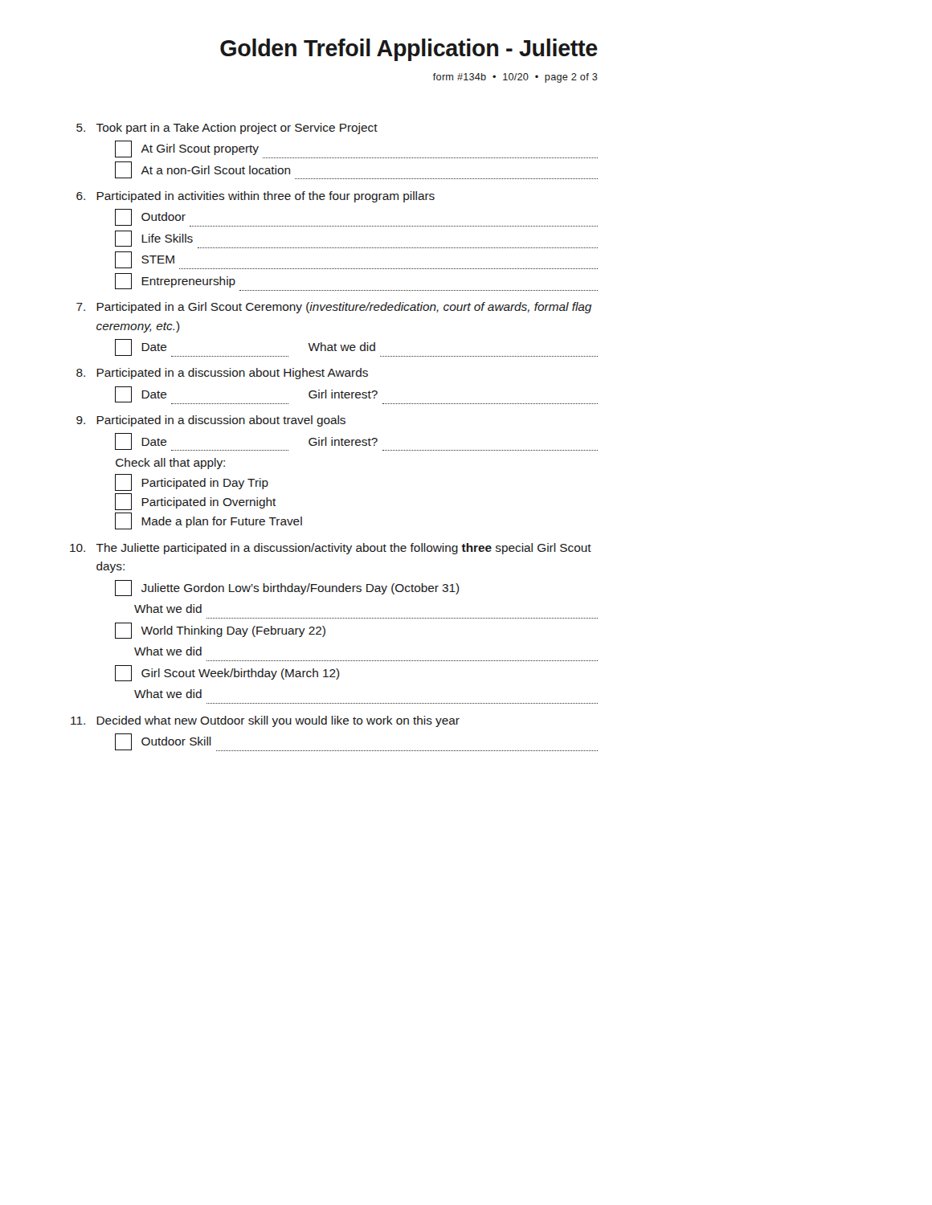Golden Trefoil Application - Juliette
form #134b • 10/20 • page 2 of 3
5.
Took part in a Take Action project or Service Project
At Girl Scout property
At a non-Girl Scout location
6.
Participated in activities within three of the four program pillars
Outdoor
Life Skills
STEM
Entrepreneurship
7.
Participated in a Girl Scout Ceremony (investiture/rededication, court of awards, formal flag ceremony, etc.)
Date What we did
8.
Participated in a discussion about Highest Awards
Date Girl interest?
9.
Participated in a discussion about travel goals
Date Girl interest?
Check all that apply:
Participated in Day Trip
Participated in Overnight
Made a plan for Future Travel
10.
The Juliette participated in a discussion/activity about the following three special Girl Scout days:
Juliette Gordon Low’s birthday/Founders Day (October 31)
What we did
World Thinking Day (February 22)
What we did
Girl Scout Week/birthday (March 12)
What we did
11.
Decided what new Outdoor skill you would like to work on this year
Outdoor Skill